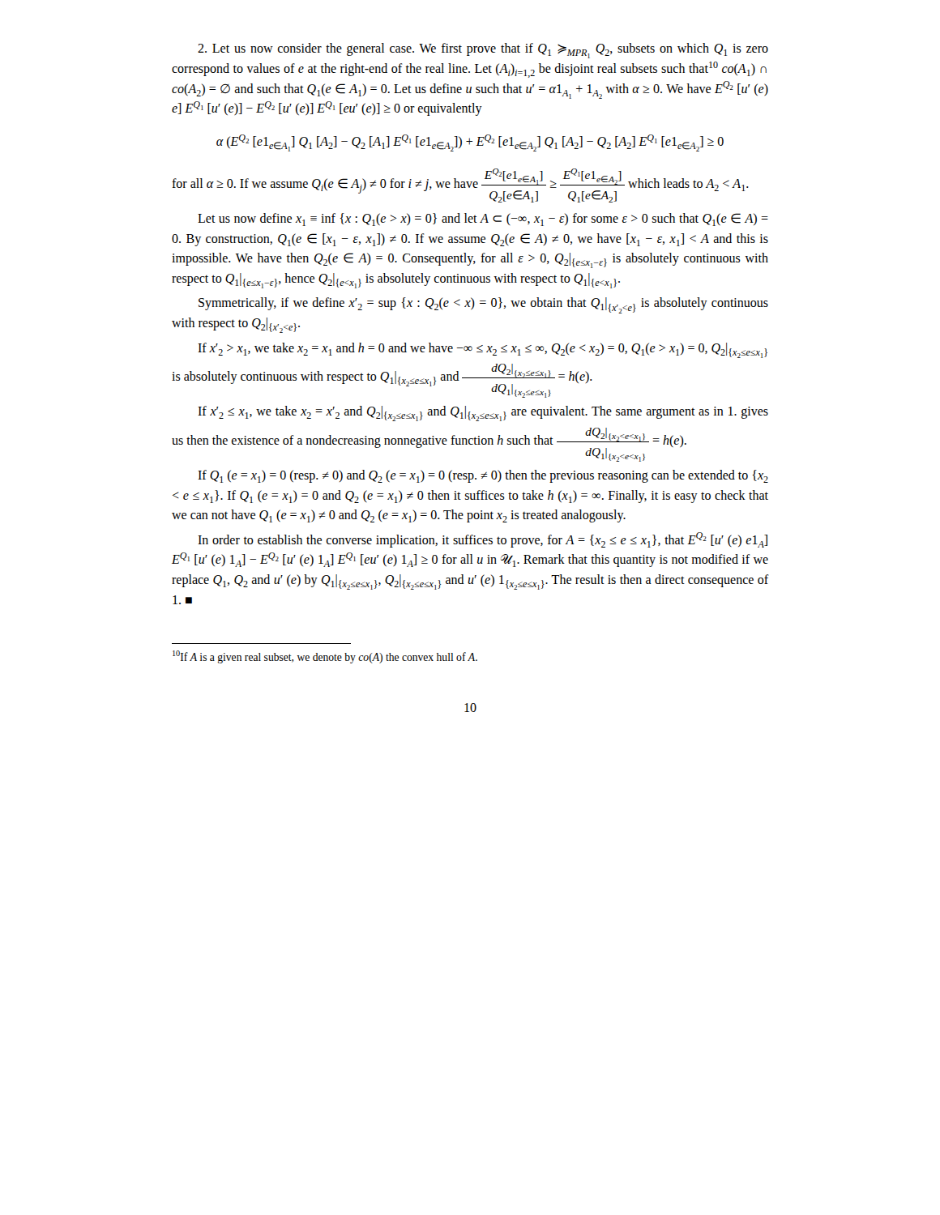2. Let us now consider the general case. We first prove that if Q1 ≽MPR1 Q2, subsets on which Q1 is zero correspond to values of e at the right-end of the real line. Let (Ai)i=1,2 be disjoint real subsets such that10 co(A1) ∩ co(A2) = ∅ and such that Q1(e ∈ A1) = 0. Let us define u such that u′ = α1A1 + 1A2 with α ≥ 0. We have EQ2 [u′ (e) e] EQ1 [u′ (e)] − EQ2 [u′ (e)] EQ1 [eu′ (e)] ≥ 0 or equivalently
α (EQ2 [e1e∈A1] Q1 [A2] − Q2 [A1] EQ1 [e1e∈A2]) + EQ2 [e1e∈A2] Q1 [A2] − Q2 [A2] EQ1 [e1e∈A2] ≥ 0
for all α ≥ 0. If we assume Qi(e ∈ Aj) ≠ 0 for i ≠ j, we have EQ2[e1e∈A1] Q2[e∈A1] ≥ EQ1[e1e∈A2] Q1[e∈A2] which leads to A2 < A1.
Let us now define x1 ≡ inf {x : Q1(e > x) = 0} and let A ⊂ (−∞, x1 − ε) for some ε > 0 such that Q1(e ∈ A) = 0. By construction, Q1(e ∈ [x1 − ε, x1]) ≠ 0. If we assume Q2(e ∈ A) ≠ 0, we have [x1 − ε, x1] < A and this is impossible. We have then Q2(e ∈ A) = 0. Consequently, for all ε > 0, Q2|{e≤x1−ε} is absolutely continuous with respect to Q1|{e≤x1−ε}, hence Q2|{e<x1} is absolutely continuous with respect to Q1|{e<x1}.
Symmetrically, if we define x′2 = sup {x : Q2(e < x) = 0}, we obtain that Q1|{x′2<e} is absolutely continuous with respect to Q2|{x′2<e}.
If x′2 > x1, we take x2 = x1 and h = 0 and we have −∞ ≤ x2 ≤ x1 ≤ ∞, Q2(e < x2) = 0, Q1(e > x1) = 0, Q2|{x2≤e≤x1} is absolutely continuous with respect to Q1|{x2≤e≤x1} and dQ2|{x2≤e≤x1}dQ1|{x2≤e≤x1} = h(e).
If x′2 ≤ x1, we take x2 = x′2 and Q2|{x2≤e≤x1} and Q1|{x2≤e≤x1} are equivalent. The same argument as in 1. gives us then the existence of a nondecreasing nonnegative function h such that dQ2|{x2<e<x1}dQ1|{x2<e<x1} = h(e).
If Q1 (e = x1) = 0 (resp. ≠ 0) and Q2 (e = x1) = 0 (resp. ≠ 0) then the previous reasoning can be extended to {x2 < e ≤ x1}. If Q1 (e = x1) = 0 and Q2 (e = x1) ≠ 0 then it suffices to take h (x1) = ∞. Finally, it is easy to check that we can not have Q1 (e = x1) ≠ 0 and Q2 (e = x1) = 0. The point x2 is treated analogously.
In order to establish the converse implication, it suffices to prove, for A = {x2 ≤ e ≤ x1}, that EQ2 [u′ (e) e1A] EQ1 [u′ (e) 1A] − EQ2 [u′ (e) 1A] EQ1 [eu′ (e) 1A] ≥ 0 for all u in 𝒰1. Remark that this quantity is not modified if we replace Q1, Q2 and u′ (e) by Q1|{x2≤e≤x1}, Q2|{x2≤e≤x1} and u′ (e) 1{x2≤e≤x1}. The result is then a direct consequence of 1. ■
10If A is a given real subset, we denote by co(A) the convex hull of A.
10